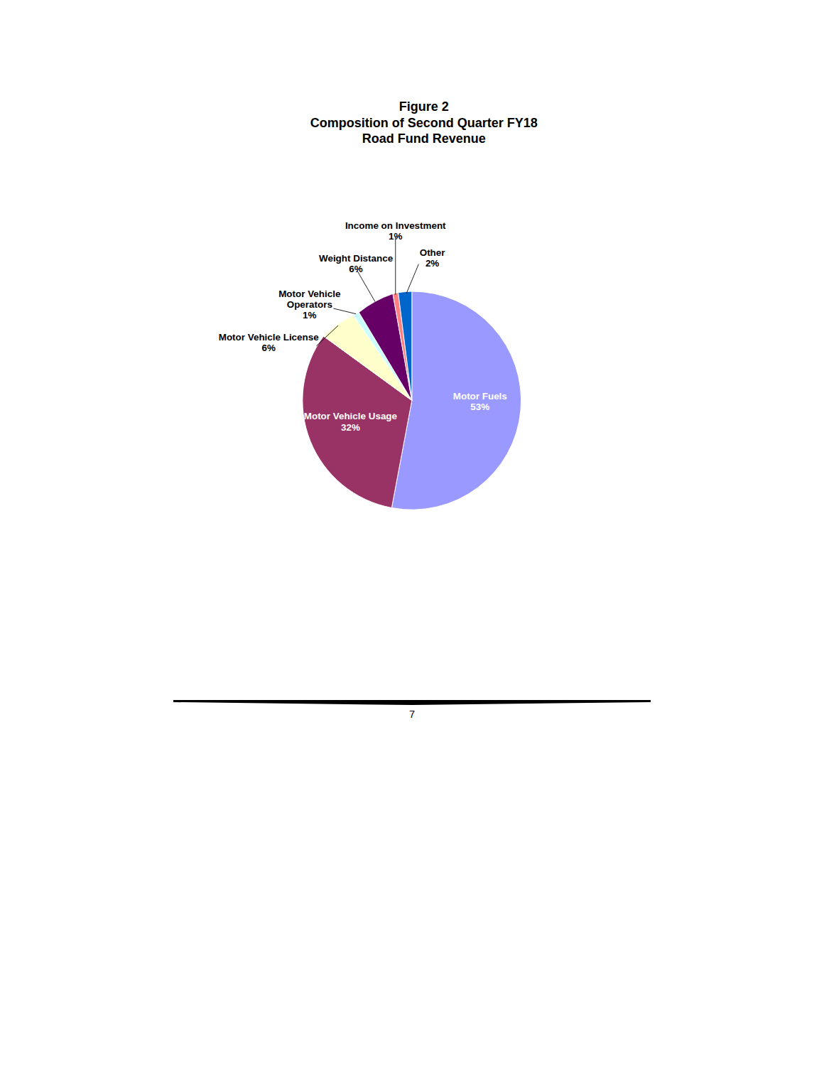Figure 2
Composition of Second Quarter FY18
Road Fund Revenue
Income on Investment 1% Weight Distance 6% Other 2% Motor Vehicle Operators 1% Motor Vehicle License 6% Motor Fuels 53% Motor Vehicle Usage 32%
7